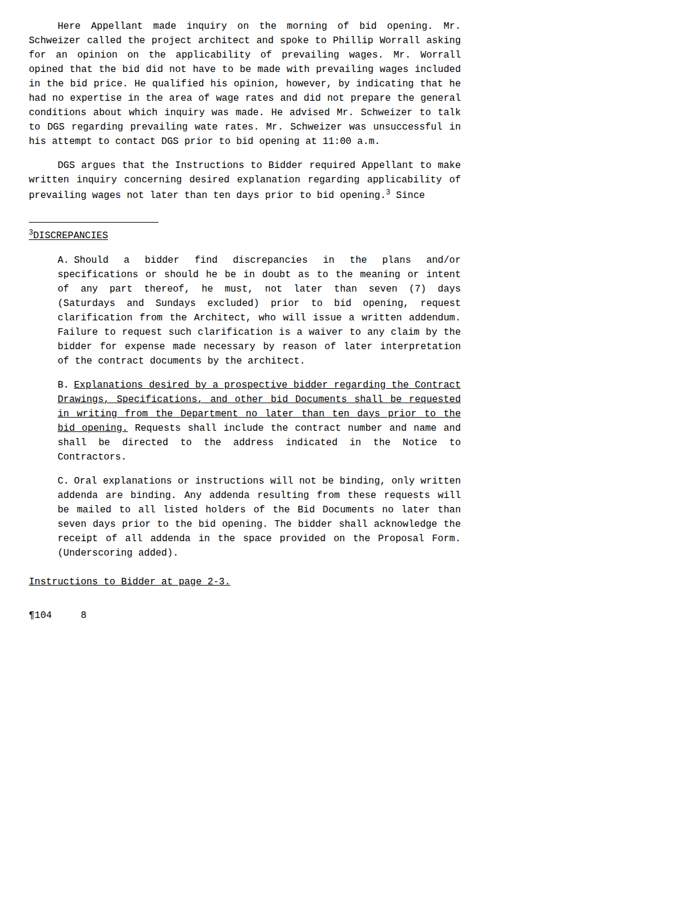Here Appellant made inquiry on the morning of bid opening. Mr. Schweizer called the project architect and spoke to Phillip Worrall asking for an opinion on the applicability of prevailing wages. Mr. Worrall opined that the bid did not have to be made with prevailing wages included in the bid price. He qualified his opinion, however, by indicating that he had no expertise in the area of wage rates and did not prepare the general conditions about which inquiry was made. He advised Mr. Schweizer to talk to DGS regarding prevailing wate rates. Mr. Schweizer was unsuccessful in his attempt to contact DGS prior to bid opening at 11:00 a.m.
DGS argues that the Instructions to Bidder required Appellant to make written inquiry concerning desired explanation regarding applicability of prevailing wages not later than ten days prior to bid opening.3 Since
3DISCREPANCIES
A. Should a bidder find discrepancies in the plans and/or specifications or should he be in doubt as to the meaning or intent of any part thereof, he must, not later than seven (7) days (Saturdays and Sundays excluded) prior to bid opening, request clarification from the Architect, who will issue a written addendum. Failure to request such clarification is a waiver to any claim by the bidder for expense made necessary by reason of later interpretation of the contract documents by the architect.
B. Explanations desired by a prospective bidder regarding the Contract Drawings, Specifications, and other bid Documents shall be requested in writing from the Department no later than ten days prior to the bid opening. Requests shall include the contract number and name and shall be directed to the address indicated in the Notice to Contractors.
C. Oral explanations or instructions will not be binding, only written addenda are binding. Any addenda resulting from these requests will be mailed to all listed holders of the Bid Documents no later than seven days prior to the bid opening. The bidder shall acknowledge the receipt of all addenda in the space provided on the Proposal Form. (Underscoring added).
Instructions to Bidder at page 2-3.
¶104 8